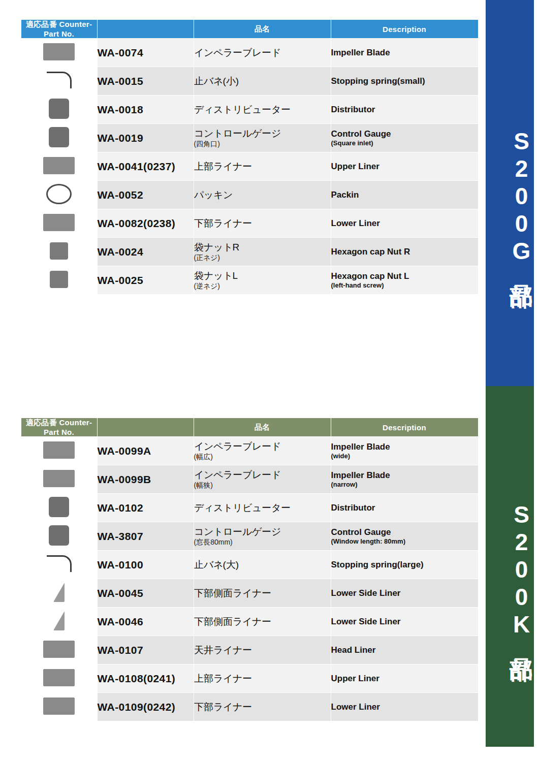S200G部品
S200K部品
| 適応品番 Counter-Part No. | | 品名 | Description |
| --- | --- | --- | --- |
| | WA-0074 | インペラーブレード | Impeller Blade |
| | WA-0015 | 止バネ(小) | Stopping spring(small) |
| | WA-0018 | ディストリビューター | Distributor |
| | WA-0019 | コントロールゲージ (四角口) | Control Gauge (Square inlet) |
| | WA-0041(0237) | 上部ライナー | Upper Liner |
| | WA-0052 | パッキン | Packin |
| | WA-0082(0238) | 下部ライナー | Lower Liner |
| | WA-0024 | 袋ナットR (正ネジ) | Hexagon cap Nut R |
| | WA-0025 | 袋ナットL (逆ネジ) | Hexagon cap Nut L (left-hand screw) |
| 適応品番 Counter-Part No. | | 品名 | Description |
| --- | --- | --- | --- |
| | WA-0099A | インペラーブレード (幅広) | Impeller Blade (wide) |
| | WA-0099B | インペラーブレード (幅狭) | Impeller Blade (narrow) |
| | WA-0102 | ディストリビューター | Distributor |
| | WA-3807 | コントロールゲージ (窓長80mm) | Control Gauge (Window length: 80mm) |
| | WA-0100 | 止バネ(大) | Stopping spring(large) |
| | WA-0045 | 下部側面ライナー | Lower Side Liner |
| | WA-0046 | 下部側面ライナー | Lower Side Liner |
| | WA-0107 | 天井ライナー | Head Liner |
| | WA-0108(0241) | 上部ライナー | Upper Liner |
| | WA-0109(0242) | 下部ライナー | Lower Liner |